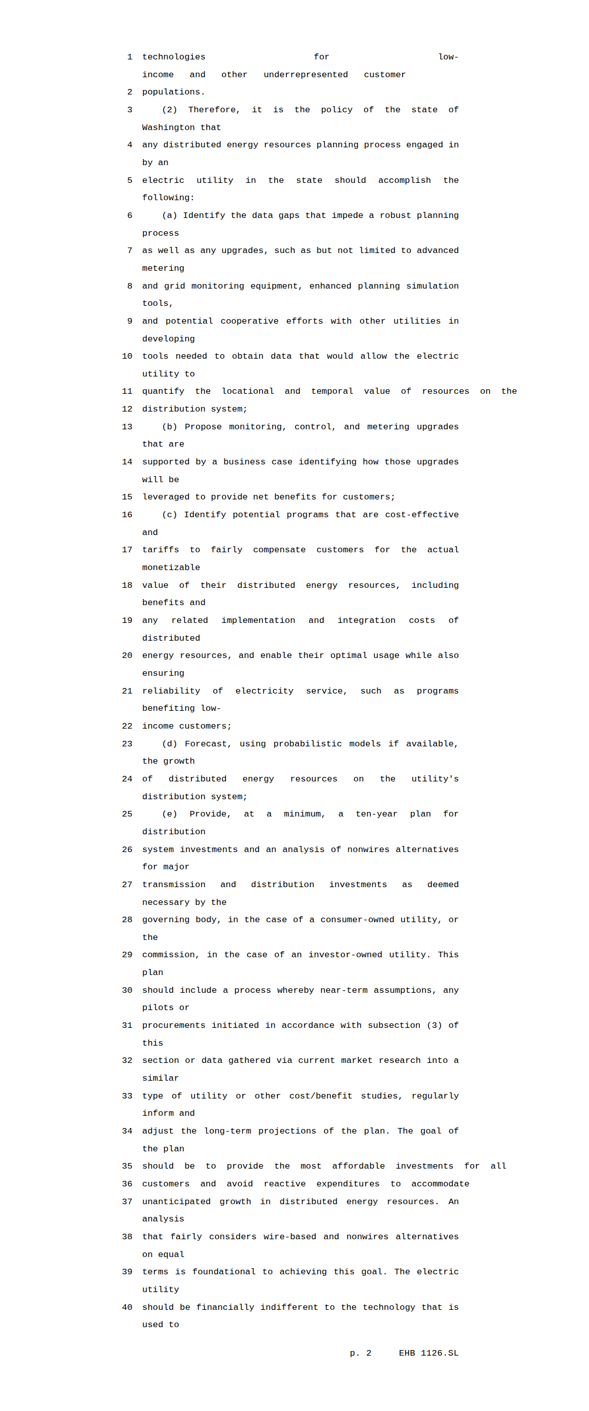technologies for low-income and other underrepresented customer
populations.
(2) Therefore, it is the policy of the state of Washington that
any distributed energy resources planning process engaged in by an
electric utility in the state should accomplish the following:
(a) Identify the data gaps that impede a robust planning process
as well as any upgrades, such as but not limited to advanced metering
and grid monitoring equipment, enhanced planning simulation tools,
and potential cooperative efforts with other utilities in developing
tools needed to obtain data that would allow the electric utility to
quantify the locational and temporal value of resources on the
distribution system;
(b) Propose monitoring, control, and metering upgrades that are
supported by a business case identifying how those upgrades will be
leveraged to provide net benefits for customers;
(c) Identify potential programs that are cost-effective and
tariffs to fairly compensate customers for the actual monetizable
value of their distributed energy resources, including benefits and
any related implementation and integration costs of distributed
energy resources, and enable their optimal usage while also ensuring
reliability of electricity service, such as programs benefiting low-
income customers;
(d) Forecast, using probabilistic models if available, the growth
of distributed energy resources on the utility's distribution system;
(e) Provide, at a minimum, a ten-year plan for distribution
system investments and an analysis of nonwires alternatives for major
transmission and distribution investments as deemed necessary by the
governing body, in the case of a consumer-owned utility, or the
commission, in the case of an investor-owned utility. This plan
should include a process whereby near-term assumptions, any pilots or
procurements initiated in accordance with subsection (3) of this
section or data gathered via current market research into a similar
type of utility or other cost/benefit studies, regularly inform and
adjust the long-term projections of the plan. The goal of the plan
should be to provide the most affordable investments for all
customers and avoid reactive expenditures to accommodate
unanticipated growth in distributed energy resources. An analysis
that fairly considers wire-based and nonwires alternatives on equal
terms is foundational to achieving this goal. The electric utility
should be financially indifferent to the technology that is used to
p. 2 EHB 1126.SL